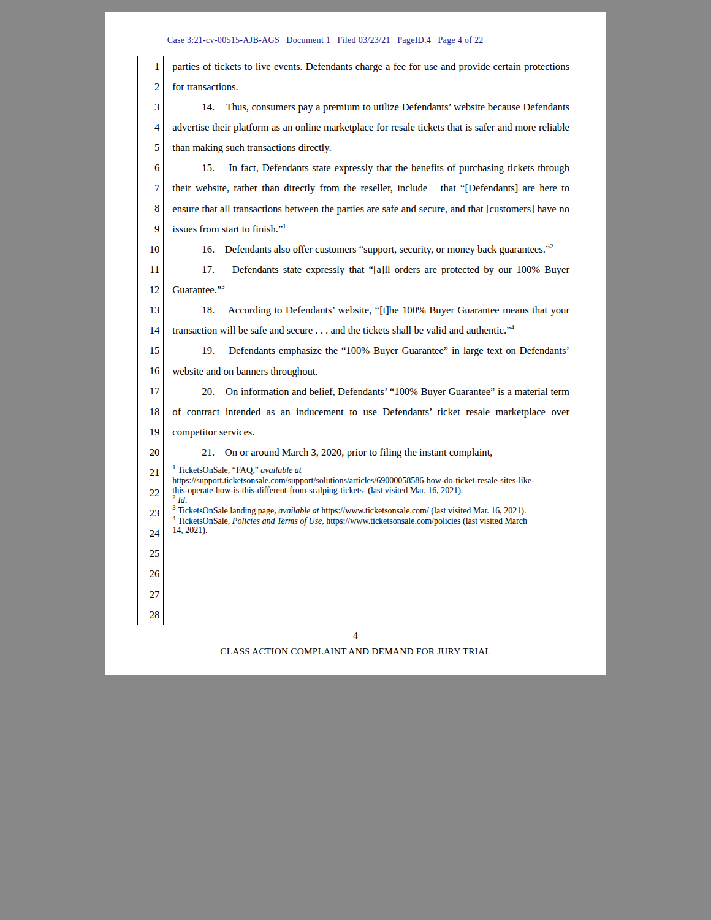Case 3:21-cv-00515-AJB-AGS Document 1 Filed 03/23/21 PageID.4 Page 4 of 22
1
2
3
4
5
6
7
8
9
10
11
12
13
14
15
16
17
18
19
20
21
22
23
24
25
26
27
28
parties of tickets to live events. Defendants charge a fee for use and provide certain protections for transactions.
14. Thus, consumers pay a premium to utilize Defendants’ website because Defendants advertise their platform as an online marketplace for resale tickets that is safer and more reliable than making such transactions directly.
15. In fact, Defendants state expressly that the benefits of purchasing tickets through their website, rather than directly from the reseller, include that “[Defendants] are here to ensure that all transactions between the parties are safe and secure, and that [customers] have no issues from start to finish.”1
16. Defendants also offer customers “support, security, or money back guarantees.”2
17. Defendants state expressly that “[a]ll orders are protected by our 100% Buyer Guarantee.”3
18. According to Defendants’ website, “[t]he 100% Buyer Guarantee means that your transaction will be safe and secure . . . and the tickets shall be valid and authentic.”4
19. Defendants emphasize the “100% Buyer Guarantee” in large text on Defendants’ website and on banners throughout.
20. On information and belief, Defendants’ “100% Buyer Guarantee” is a material term of contract intended as an inducement to use Defendants’ ticket resale marketplace over competitor services.
21. On or around March 3, 2020, prior to filing the instant complaint,
1 TicketsOnSale, “FAQ,” available at
https://support.ticketsonsale.com/support/solutions/articles/69000058586-how-do-ticket-resale-sites-like-this-operate-how-is-this-different-from-scalping-tickets- (last visited Mar. 16, 2021).
2 Id.
3 TicketsOnSale landing page, available at https://www.ticketsonsale.com/ (last visited Mar. 16, 2021).
4 TicketsOnSale, Policies and Terms of Use, https://www.ticketsonsale.com/policies (last visited March 14, 2021).
4
CLASS ACTION COMPLAINT AND DEMAND FOR JURY TRIAL